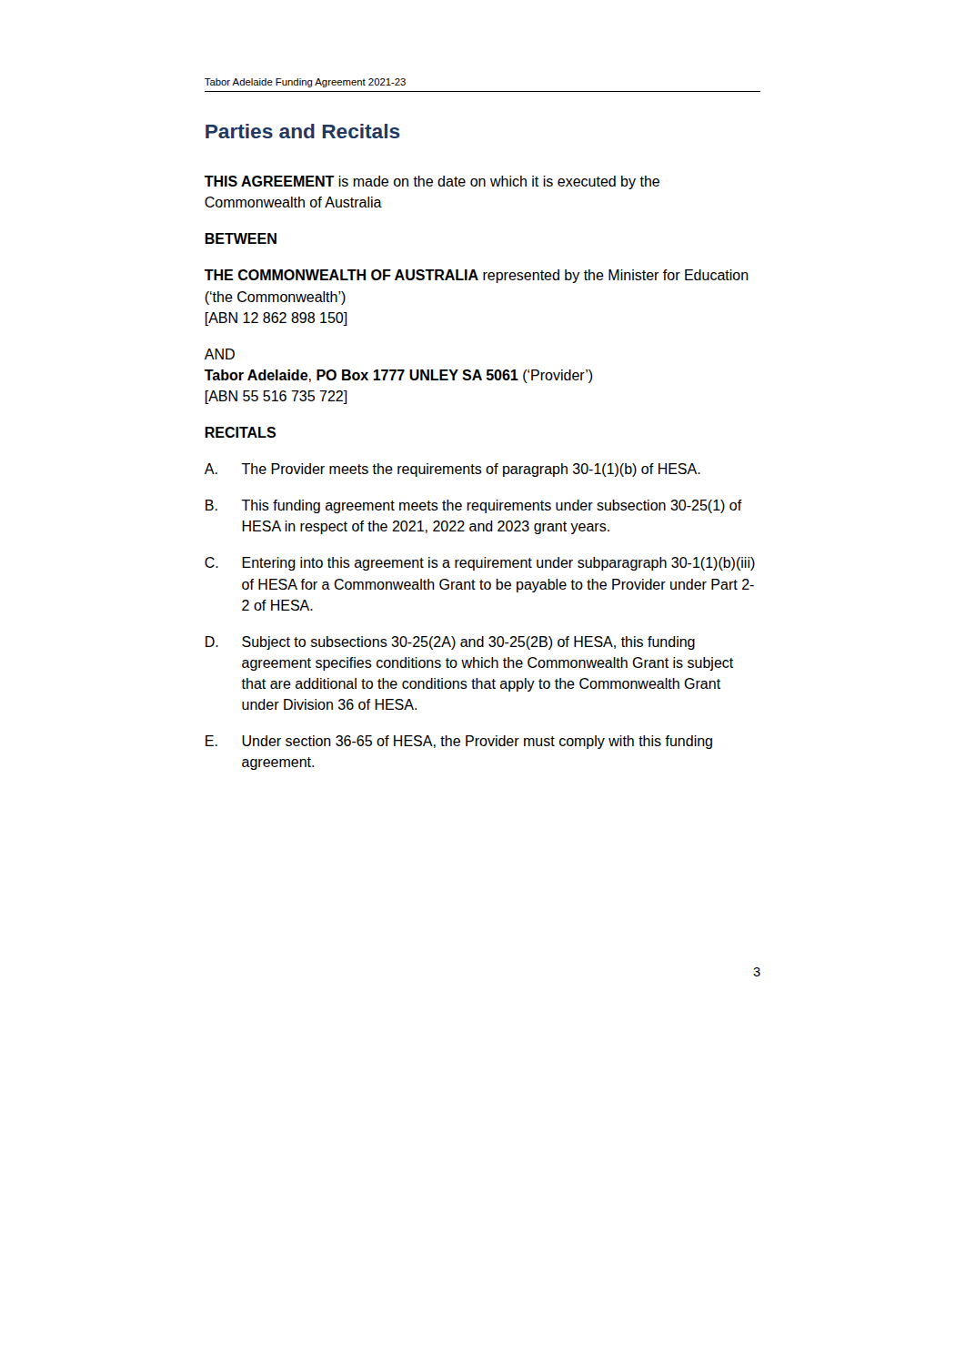Tabor Adelaide Funding Agreement 2021-23
Parties and Recitals
THIS AGREEMENT is made on the date on which it is executed by the Commonwealth of Australia
BETWEEN
THE COMMONWEALTH OF AUSTRALIA represented by the Minister for Education (‘the Commonwealth’)
[ABN 12 862 898 150]
AND
Tabor Adelaide, PO Box 1777 UNLEY SA 5061 (‘Provider’)
[ABN 55 516 735 722]
RECITALS
A. The Provider meets the requirements of paragraph 30-1(1)(b) of HESA.
B. This funding agreement meets the requirements under subsection 30-25(1) of HESA in respect of the 2021, 2022 and 2023 grant years.
C. Entering into this agreement is a requirement under subparagraph 30-1(1)(b)(iii) of HESA for a Commonwealth Grant to be payable to the Provider under Part 2-2 of HESA.
D. Subject to subsections 30-25(2A) and 30-25(2B) of HESA, this funding agreement specifies conditions to which the Commonwealth Grant is subject that are additional to the conditions that apply to the Commonwealth Grant under Division 36 of HESA.
E. Under section 36-65 of HESA, the Provider must comply with this funding agreement.
3